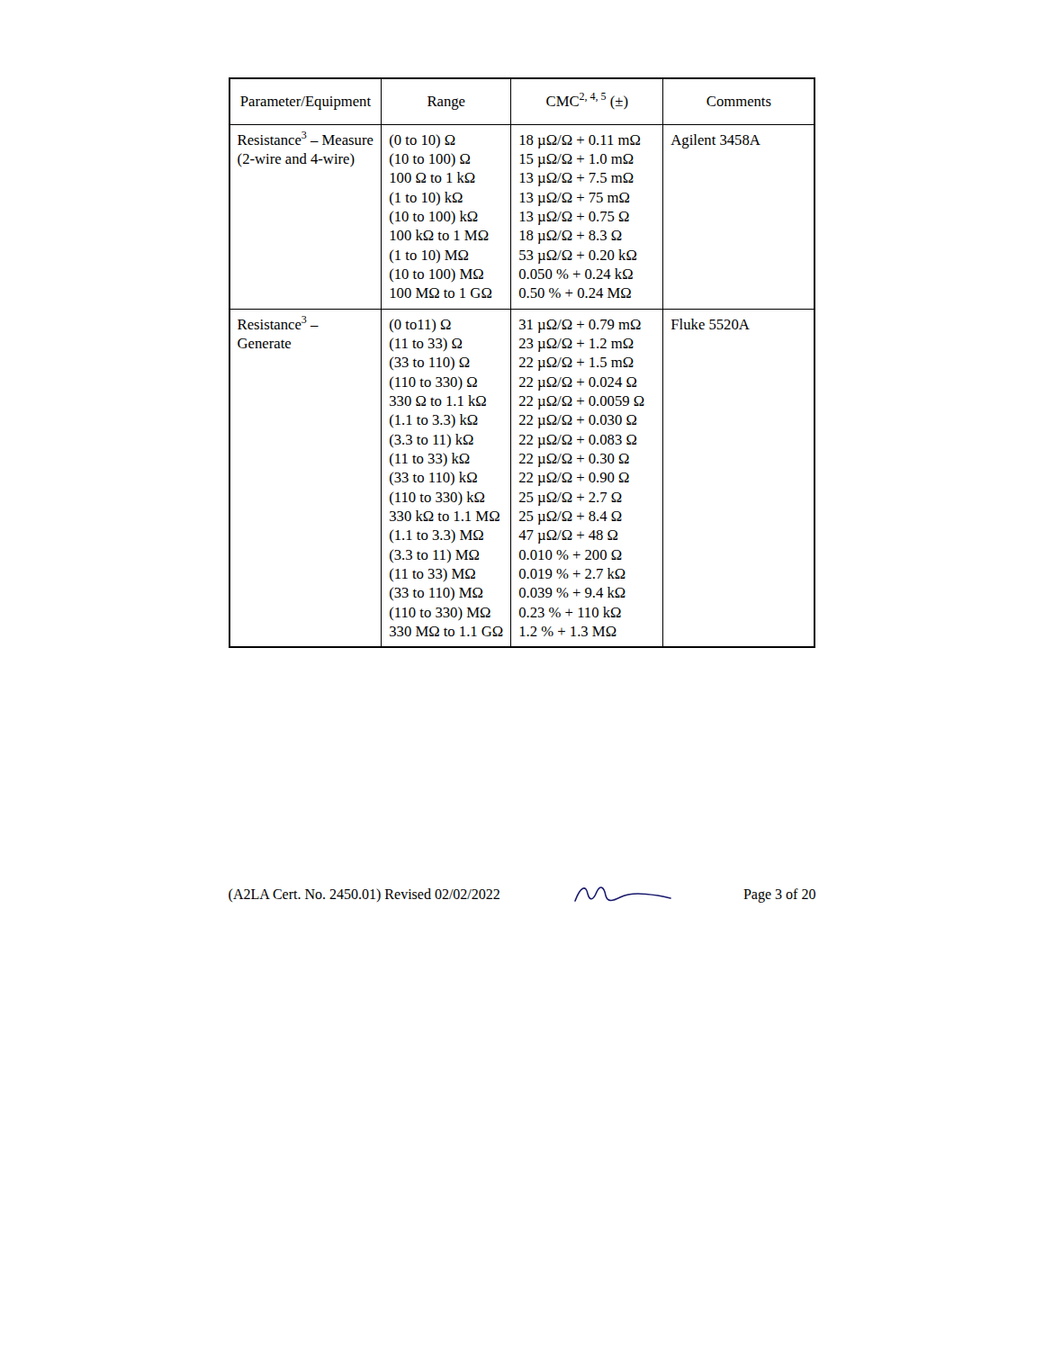| Parameter/Equipment | Range | CMC 2, 4, 5 (±) | Comments |
| --- | --- | --- | --- |
| Resistance 3 – Measure (2-wire and 4-wire) | (0 to 10) Ω (10 to 100) Ω 100 Ω to 1 kΩ (1 to 10) kΩ (10 to 100) kΩ 100 kΩ to 1 MΩ (1 to 10) MΩ (10 to 100) MΩ 100 MΩ to 1 GΩ | 18 µΩ/Ω + 0.11 mΩ 15 µΩ/Ω + 1.0 mΩ 13 µΩ/Ω + 7.5 mΩ 13 µΩ/Ω + 75 mΩ 13 µΩ/Ω + 0.75 Ω 18 µΩ/Ω + 8.3 Ω 53 µΩ/Ω + 0.20 kΩ 0.050 % + 0.24 kΩ 0.50 % + 0.24 MΩ | Agilent 3458A |
| Resistance 3 – Generate | (0 to11) Ω (11 to 33) Ω (33 to 110) Ω (110 to 330) Ω 330 Ω to 1.1 kΩ (1.1 to 3.3) kΩ (3.3 to 11) kΩ (11 to 33) kΩ (33 to 110) kΩ (110 to 330) kΩ 330 kΩ to 1.1 MΩ (1.1 to 3.3) MΩ (3.3 to 11) MΩ (11 to 33) MΩ (33 to 110) MΩ (110 to 330) MΩ 330 MΩ to 1.1 GΩ | 31 µΩ/Ω + 0.79 mΩ 23 µΩ/Ω + 1.2 mΩ 22 µΩ/Ω + 1.5 mΩ 22 µΩ/Ω + 0.024 Ω 22 µΩ/Ω + 0.0059 Ω 22 µΩ/Ω + 0.030 Ω 22 µΩ/Ω + 0.083 Ω 22 µΩ/Ω + 0.30 Ω 22 µΩ/Ω + 0.90 Ω 25 µΩ/Ω + 2.7 Ω 25 µΩ/Ω + 8.4 Ω 47 µΩ/Ω + 48 Ω 0.010 % + 200 Ω 0.019 % + 2.7 kΩ 0.039 % + 9.4 kΩ 0.23 % + 110 kΩ 1.2 % + 1.3 MΩ | Fluke 5520A |
(A2LA Cert. No. 2450.01) Revised 02/02/2022
Page 3 of 20